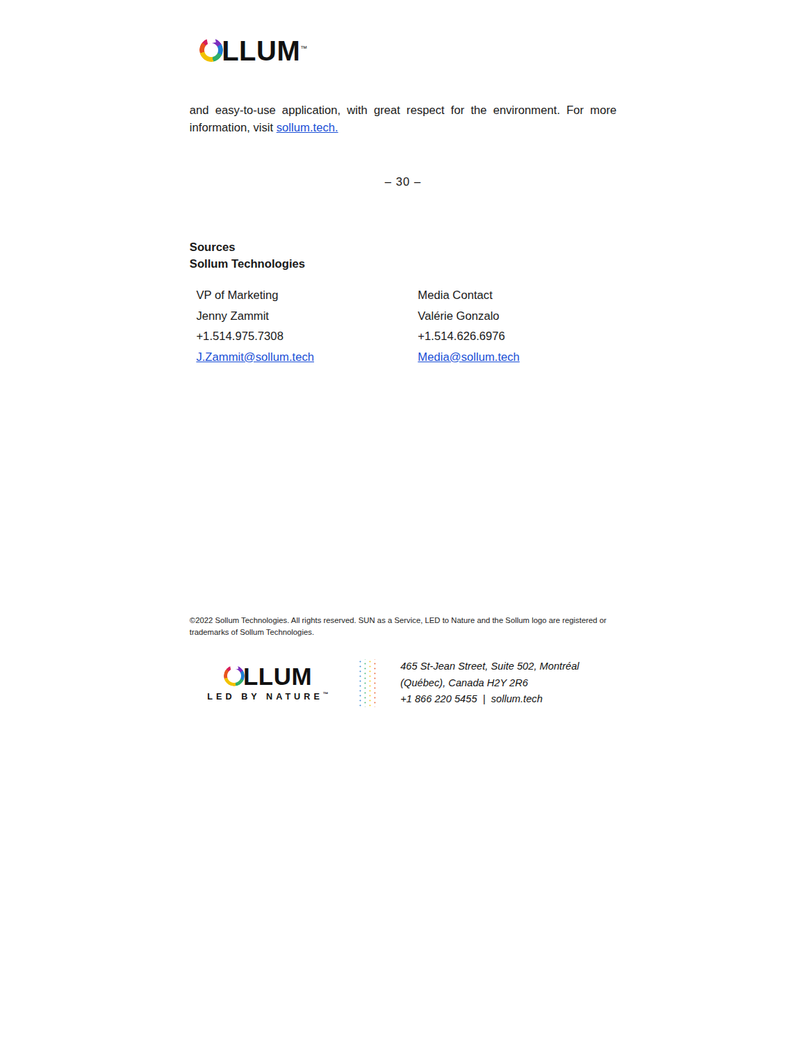LLUM™
and easy-to-use application, with great respect for the environment. For more information, visit sollum.tech.
– 30 –
Sources
Sollum Technologies
| VP of Marketing | Media Contact |
| Jenny Zammit | Valérie Gonzalo |
| +1.514.975.7308 | +1.514.626.6976 |
| J.Zammit@sollum.tech | Media@sollum.tech |
©2022 Sollum Technologies. All rights reserved. SUN as a Service, LED to Nature and the Sollum logo are registered or trademarks of Sollum Technologies.
LLUM
LED BY NATURE™
465 St-Jean Street, Suite 502, Montréal (Québec), Canada H2Y 2R6
+1 866 220 5455 | sollum.tech